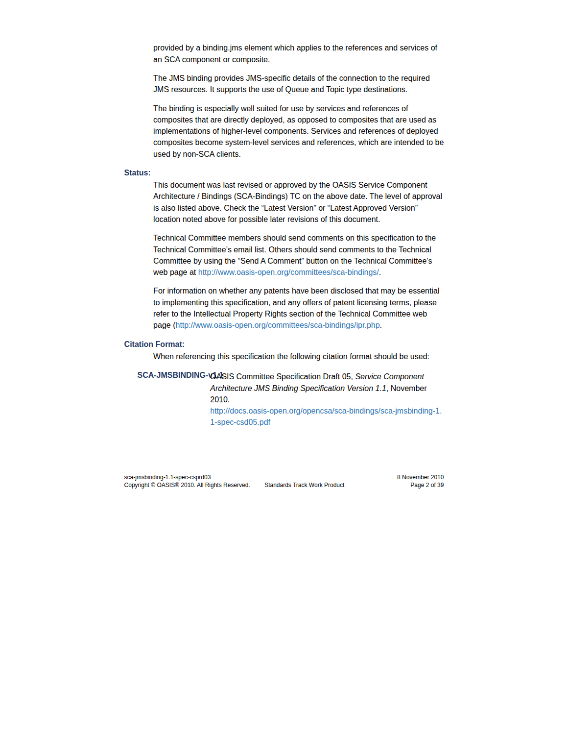provided by a binding.jms element which applies to the references and services of an SCA component or composite.
The JMS binding provides JMS-specific details of the connection to the required JMS resources. It supports the use of Queue and Topic type destinations.
The binding is especially well suited for use by services and references of composites that are directly deployed, as opposed to composites that are used as implementations of higher-level components. Services and references of deployed composites become system-level services and references, which are intended to be used by non-SCA clients.
Status:
This document was last revised or approved by the OASIS Service Component Architecture / Bindings (SCA-Bindings) TC on the above date. The level of approval is also listed above. Check the “Latest Version” or “Latest Approved Version” location noted above for possible later revisions of this document.
Technical Committee members should send comments on this specification to the Technical Committee’s email list. Others should send comments to the Technical Committee by using the “Send A Comment” button on the Technical Committee’s web page at http://www.oasis-open.org/committees/sca-bindings/.
For information on whether any patents have been disclosed that may be essential to implementing this specification, and any offers of patent licensing terms, please refer to the Intellectual Property Rights section of the Technical Committee web page (http://www.oasis-open.org/committees/sca-bindings/ipr.php.
Citation Format:
When referencing this specification the following citation format should be used:
SCA-JMSBINDING-v1.1 OASIS Committee Specification Draft 05, Service Component Architecture JMS Binding Specification Version 1.1, November 2010. http://docs.oasis-open.org/opencsa/sca-bindings/sca-jmsbinding-1.1-spec-csd05.pdf
sca-jmsbinding-1.1-spec-csprd03 8 November 2010
Copyright © OASIS® 2010. All Rights Reserved. Standards Track Work Product Page 2 of 39